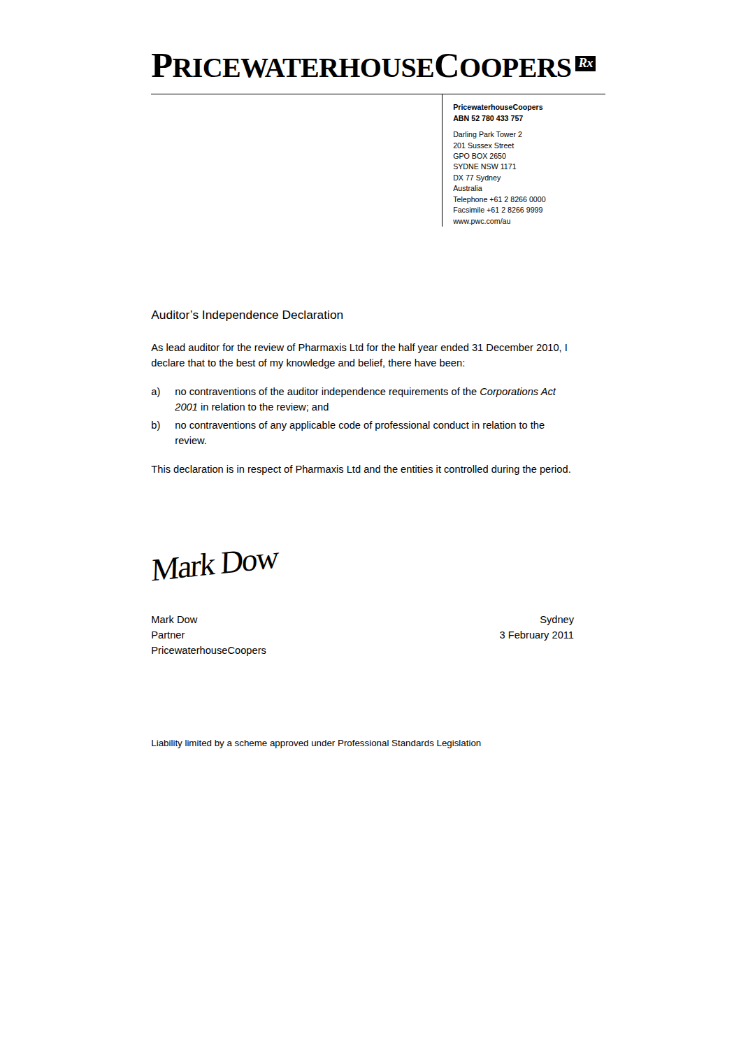PRICEWATERHOUSECOOPERSRx
PricewaterhouseCoopers
ABN 52 780 433 757 Darling Park Tower 2
201 Sussex Street
GPO BOX 2650
SYDNE NSW 1171
DX 77 Sydney
Australia
Telephone +61 2 8266 0000
Facsimile +61 2 8266 9999
www.pwc.com/au
Auditor’s Independence Declaration
As lead auditor for the review of Pharmaxis Ltd for the half year ended 31 December 2010, I declare that to the best of my knowledge and belief, there have been:
a) no contraventions of the auditor independence requirements of the Corporations Act 2001 in relation to the review; and
b) no contraventions of any applicable code of professional conduct in relation to the review.
This declaration is in respect of Pharmaxis Ltd and the entities it controlled during the period.
Mark Dow
Mark Dow Partner PricewaterhouseCoopers
Sydney 3 February 2011
Liability limited by a scheme approved under Professional Standards Legislation